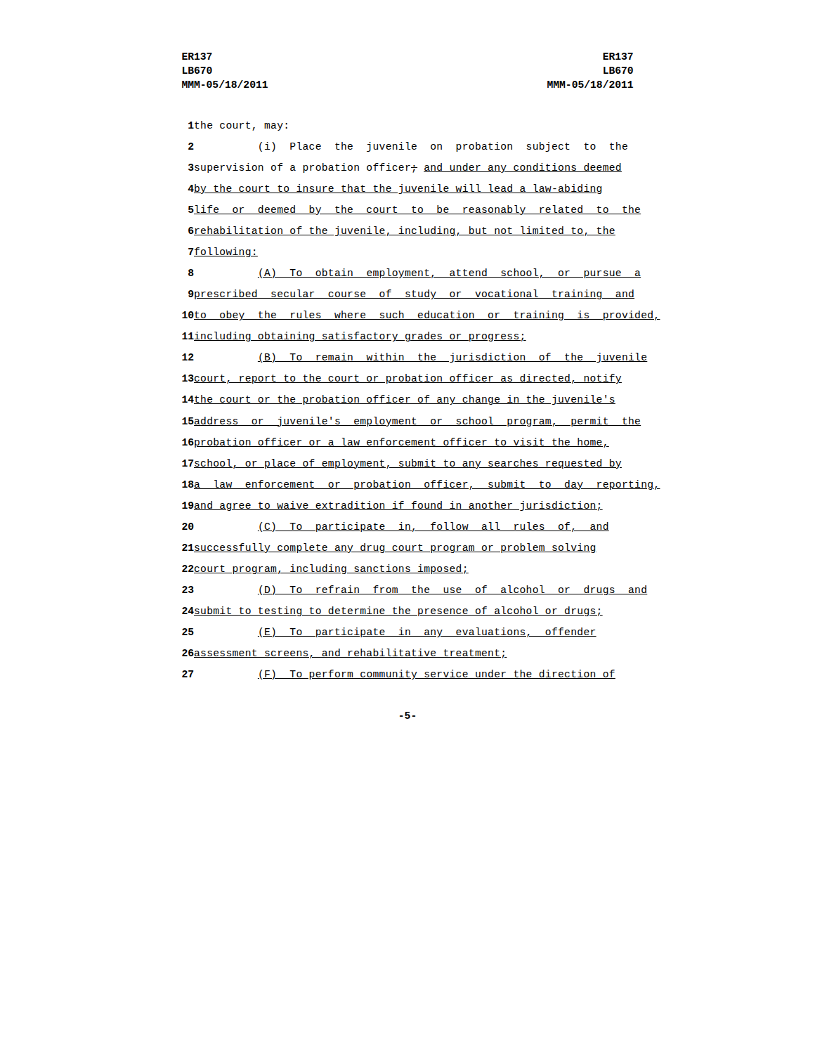ER137 ER137
LB670 LB670
MMM-05/18/2011 MMM-05/18/2011
| 1 | the court, may: |
| 2 | (i) Place the juvenile on probation subject to the |
| 3 | supervision of a probation officer ; and under any conditions deemed |
| 4 | by the court to insure that the juvenile will lead a law-abiding |
| 5 | life or deemed by the court to be reasonably related to the |
| 6 | rehabilitation of the juvenile, including, but not limited to, the |
| 7 | following: |
| 8 | (A) To obtain employment, attend school, or pursue a |
| 9 | prescribed secular course of study or vocational training and |
| 10 | to obey the rules where such education or training is provided, |
| 11 | including obtaining satisfactory grades or progress; |
| 12 | (B) To remain within the jurisdiction of the juvenile |
| 13 | court, report to the court or probation officer as directed, notify |
| 14 | the court or the probation officer of any change in the juvenile's |
| 15 | address or juvenile's employment or school program, permit the |
| 16 | probation officer or a law enforcement officer to visit the home, |
| 17 | school, or place of employment, submit to any searches requested by |
| 18 | a law enforcement or probation officer, submit to day reporting, |
| 19 | and agree to waive extradition if found in another jurisdiction; |
| 20 | (C) To participate in, follow all rules of, and |
| 21 | successfully complete any drug court program or problem solving |
| 22 | court program, including sanctions imposed; |
| 23 | (D) To refrain from the use of alcohol or drugs and |
| 24 | submit to testing to determine the presence of alcohol or drugs; |
| 25 | (E) To participate in any evaluations, offender |
| 26 | assessment screens, and rehabilitative treatment; |
| 27 | (F) To perform community service under the direction of |
-5-